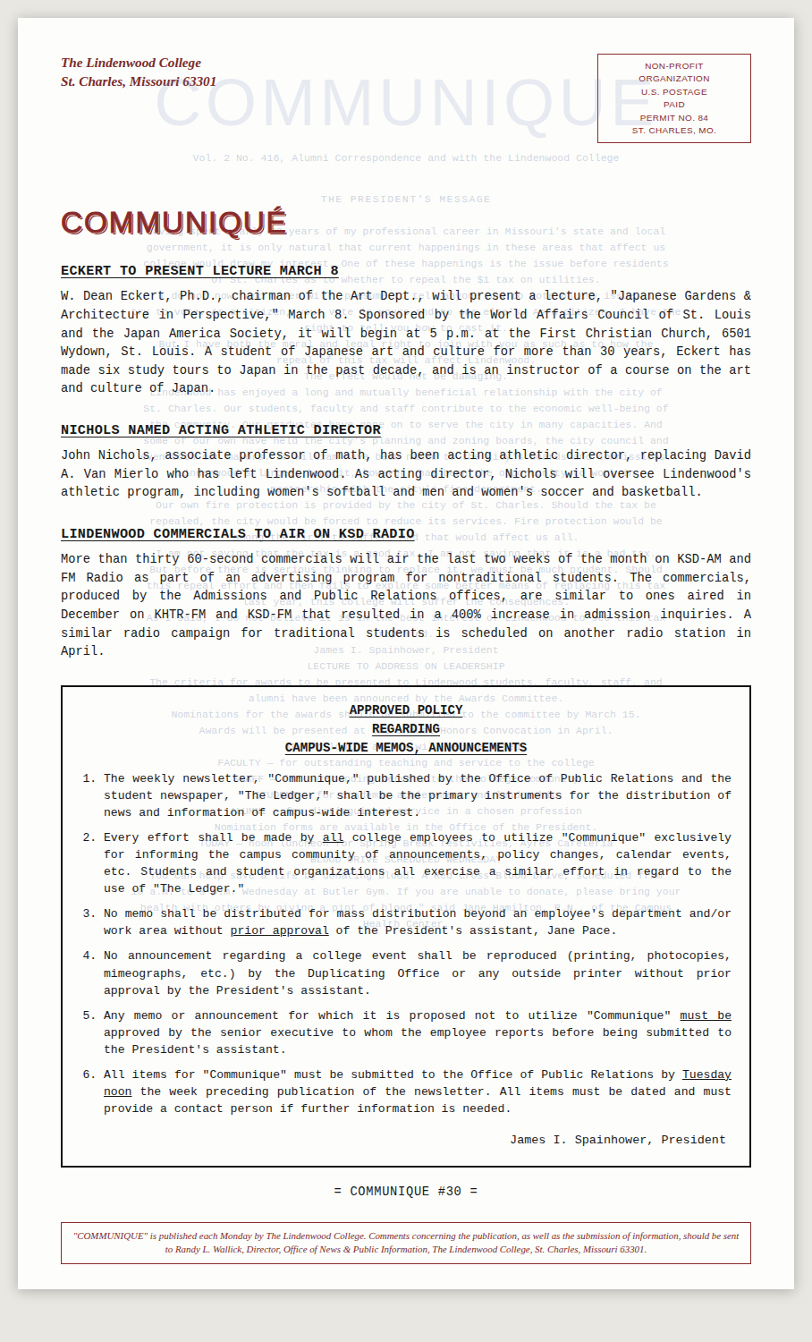The Lindenwood College
St. Charles, Missouri 63301
NON-PROFIT
ORGANIZATION
U.S. POSTAGE
PAID
PERMIT NO. 84
ST. CHARLES, MO.
COMMUNIQUE
Vol. 2 No. 416, Alumni Correspondence and with the Lindenwood College
THE PRESIDENT'S MESSAGE
Having spent nearly 20 years of my professional career in Missouri's state and local
government, it is only natural that current happenings in these areas that affect us
college would draw my interest. One of these happenings is the issue before residents
of St. Charles as to whether to repeal the $1 tax on utilities.
I do not now, and never will, presume to tell anyone how to vote on any issue. I
try to vote. As a citizen, your vote is yours and no one else's. As a citizen, I have the
right to tell you how to cast it.
But I have both the moral and legal right to join with you as such as to how the
repeal of this tax will affect Lindenwood.
The effect would not be damaging.
Lindenwood has enjoyed a long and mutually beneficial relationship with the city of
St. Charles. Our students, faculty and staff contribute to the economic well-being of
the community. Our graduates have gone on to serve the city in many capacities. And
some of our own have held the city's planning and zoning boards, the city council and
even both our mayors. In William have been named to the city's boards and commissions.
Lindenwood's largest benefit, however, has been the opportunity to work in
partnership with the city's fire department.
Our own fire protection is provided by the city of St. Charles. Should the tax be
repealed, the city would be forced to reduce its services. Fire protection would be
among the first to suffer. And that would affect us all.
I am not saying that the tax is a good tax. I am not saying that it is a bad tax.
But before there is serious thinking to replace it, we must be much prudent. Should
this repeal effort and then fails to explore some better means of replacing this tax
last year, this college will suffer the consequences.
As I said, I do not believe it is in the best interest of Lindenwood to see this tax
repealed.
James I. Spainhower, President
LECTURE TO ADDRESS ON LEADERSHIP
The criteria for awards to be presented to Lindenwood students, faculty, staff, and
alumni have been announced by the Awards Committee.
Nominations for the awards should be submitted to the committee by March 15.
Awards will be presented at the annual Honors Convocation in April.
The following awards will be presented:
FACULTY — for outstanding teaching and service to the college
STAFF — for outstanding service to the college community
STUDENT — for academic achievement and leadership
ALUMNI — for distinguished service in a chosen profession
Nomination forms are available in the Office of the President.
TODAY — noon luncheon for Spring Break festivities, Ayres Cafeteria
BLOOD DRIVE SCHEDULED WEDNESDAY
You can help save a life by donating blood. A Red Cross Blood Drive, scheduled from
10 a.m. to 3 p.m. Wednesday at Butler Gym. If you are unable to donate, please bring your
health with others by giving a pint of blood," said Jane Hamilton, R.N., of the Campus
Health Center.
COMMUNIQUÉ
ECKERT TO PRESENT LECTURE MARCH 8
W. Dean Eckert, Ph.D., chairman of the Art Dept., will present a lecture, "Japanese Gardens & Architecture in Perspective," March 8. Sponsored by the World Affairs Council of St. Louis and the Japan America Society, it will begin at 5 p.m. at the First Christian Church, 6501 Wydown, St. Louis. A student of Japanese art and culture for more than 30 years, Eckert has made six study tours to Japan in the past decade, and is an instructor of a course on the art and culture of Japan.
NICHOLS NAMED ACTING ATHLETIC DIRECTOR
John Nichols, associate professor of math, has been acting athletic director, replacing David A. Van Mierlo who has left Lindenwood. As acting director, Nichols will oversee Lindenwood's athletic program, including women's softball and men and women's soccer and basketball.
LINDENWOOD COMMERCIALS TO AIR ON KSD RADIO
More than thirty 60-second commercials will air the last two weeks of the month on KSD-AM and FM Radio as part of an advertising program for nontraditional students. The commercials, produced by the Admissions and Public Relations offices, are similar to ones aired in December on KHTR-FM and KSD-FM that resulted in a 400% increase in admission inquiries. A similar radio campaign for traditional students is scheduled on another radio station in April.
APPROVED POLICY
REGARDING
CAMPUS-WIDE MEMOS, ANNOUNCEMENTS
The weekly newsletter, "Communique," published by the Office of Public Relations and the student newspaper, "The Ledger," shall be the primary instruments for the distribution of news and information of campus-wide interest.
Every effort shall be made by all college employees to utilize "Communique" exclusively for informing the campus community of announcements, policy changes, calendar events, etc. Students and student organizations all exercise a similar effort in regard to the use of "The Ledger."
No memo shall be distributed for mass distribution beyond an employee's department and/or work area without prior approval of the President's assistant, Jane Pace.
No announcement regarding a college event shall be reproduced (printing, photocopies, mimeographs, etc.) by the Duplicating Office or any outside printer without prior approval by the President's assistant.
Any memo or announcement for which it is proposed not to utilize "Communique" must be approved by the senior executive to whom the employee reports before being submitted to the President's assistant.
All items for "Communique" must be submitted to the Office of Public Relations by Tuesday noon the week preceding publication of the newsletter. All items must be dated and must provide a contact person if further information is needed.
James I. Spainhower, President
= COMMUNIQUE #30 =
"COMMUNIQUE" is published each Monday by The Lindenwood College. Comments concerning the publication, as well as the submission of information, should be sent to Randy L. Wallick, Director, Office of News & Public Information, The Lindenwood College, St. Charles, Missouri 63301.